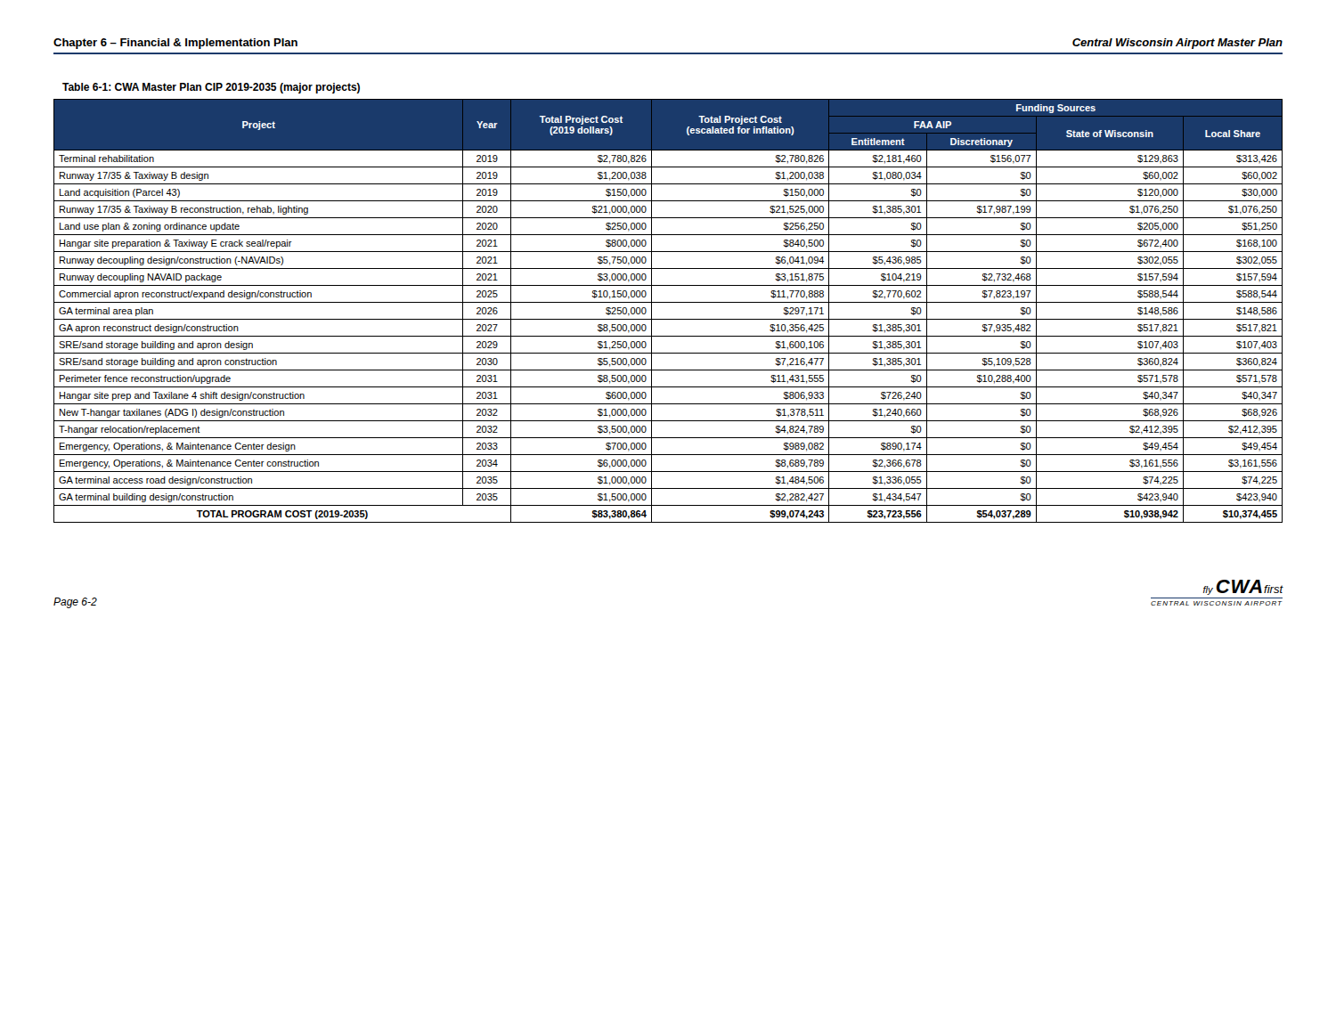Chapter 6 – Financial & Implementation Plan
Central Wisconsin Airport Master Plan
Table 6-1: CWA Master Plan CIP 2019-2035 (major projects)
| Project | Year | Total Project Cost (2019 dollars) | Total Project Cost (escalated for inflation) | Funding Sources |
| --- | --- | --- | --- | --- |
| FAA AIP | State of Wisconsin | Local Share |
| Entitlement | Discretionary |
| Terminal rehabilitation | 2019 | $2,780,826 | $2,780,826 | $2,181,460 | $156,077 | $129,863 | $313,426 |
| Runway 17/35 & Taxiway B design | 2019 | $1,200,038 | $1,200,038 | $1,080,034 | $0 | $60,002 | $60,002 |
| Land acquisition (Parcel 43) | 2019 | $150,000 | $150,000 | $0 | $0 | $120,000 | $30,000 |
| Runway 17/35 & Taxiway B reconstruction, rehab, lighting | 2020 | $21,000,000 | $21,525,000 | $1,385,301 | $17,987,199 | $1,076,250 | $1,076,250 |
| Land use plan & zoning ordinance update | 2020 | $250,000 | $256,250 | $0 | $0 | $205,000 | $51,250 |
| Hangar site preparation & Taxiway E crack seal/repair | 2021 | $800,000 | $840,500 | $0 | $0 | $672,400 | $168,100 |
| Runway decoupling design/construction (-NAVAIDs) | 2021 | $5,750,000 | $6,041,094 | $5,436,985 | $0 | $302,055 | $302,055 |
| Runway decoupling NAVAID package | 2021 | $3,000,000 | $3,151,875 | $104,219 | $2,732,468 | $157,594 | $157,594 |
| Commercial apron reconstruct/expand design/construction | 2025 | $10,150,000 | $11,770,888 | $2,770,602 | $7,823,197 | $588,544 | $588,544 |
| GA terminal area plan | 2026 | $250,000 | $297,171 | $0 | $0 | $148,586 | $148,586 |
| GA apron reconstruct design/construction | 2027 | $8,500,000 | $10,356,425 | $1,385,301 | $7,935,482 | $517,821 | $517,821 |
| SRE/sand storage building and apron design | 2029 | $1,250,000 | $1,600,106 | $1,385,301 | $0 | $107,403 | $107,403 |
| SRE/sand storage building and apron construction | 2030 | $5,500,000 | $7,216,477 | $1,385,301 | $5,109,528 | $360,824 | $360,824 |
| Perimeter fence reconstruction/upgrade | 2031 | $8,500,000 | $11,431,555 | $0 | $10,288,400 | $571,578 | $571,578 |
| Hangar site prep and Taxilane 4 shift design/construction | 2031 | $600,000 | $806,933 | $726,240 | $0 | $40,347 | $40,347 |
| New T-hangar taxilanes (ADG I) design/construction | 2032 | $1,000,000 | $1,378,511 | $1,240,660 | $0 | $68,926 | $68,926 |
| T-hangar relocation/replacement | 2032 | $3,500,000 | $4,824,789 | $0 | $0 | $2,412,395 | $2,412,395 |
| Emergency, Operations, & Maintenance Center design | 2033 | $700,000 | $989,082 | $890,174 | $0 | $49,454 | $49,454 |
| Emergency, Operations, & Maintenance Center construction | 2034 | $6,000,000 | $8,689,789 | $2,366,678 | $0 | $3,161,556 | $3,161,556 |
| GA terminal access road design/construction | 2035 | $1,000,000 | $1,484,506 | $1,336,055 | $0 | $74,225 | $74,225 |
| GA terminal building design/construction | 2035 | $1,500,000 | $2,282,427 | $1,434,547 | $0 | $423,940 | $423,940 |
| TOTAL PROGRAM COST (2019-2035) | $83,380,864 | $99,074,243 | $23,723,556 | $54,037,289 | $10,938,942 | $10,374,455 |
Page 6-2
fly CWA first
CENTRAL WISCONSIN AIRPORT